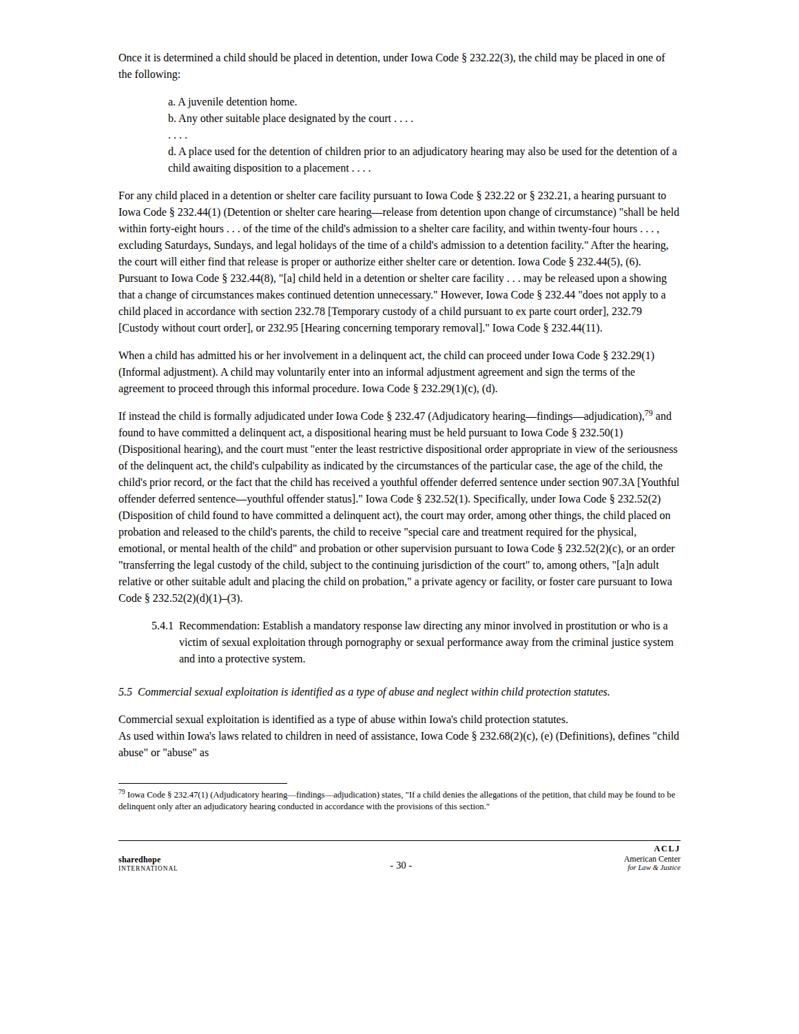Once it is determined a child should be placed in detention, under Iowa Code § 232.22(3), the child may be placed in one of the following:
a. A juvenile detention home.
b. Any other suitable place designated by the court . . . .
. . . .
d. A place used for the detention of children prior to an adjudicatory hearing may also be used for the detention of a child awaiting disposition to a placement . . . .
For any child placed in a detention or shelter care facility pursuant to Iowa Code § 232.22 or § 232.21, a hearing pursuant to Iowa Code § 232.44(1) (Detention or shelter care hearing—release from detention upon change of circumstance) "shall be held within forty-eight hours . . . of the time of the child's admission to a shelter care facility, and within twenty-four hours . . . , excluding Saturdays, Sundays, and legal holidays of the time of a child's admission to a detention facility." After the hearing, the court will either find that release is proper or authorize either shelter care or detention. Iowa Code § 232.44(5), (6). Pursuant to Iowa Code § 232.44(8), "[a] child held in a detention or shelter care facility . . . may be released upon a showing that a change of circumstances makes continued detention unnecessary." However, Iowa Code § 232.44 "does not apply to a child placed in accordance with section 232.78 [Temporary custody of a child pursuant to ex parte court order], 232.79 [Custody without court order], or 232.95 [Hearing concerning temporary removal]." Iowa Code § 232.44(11).
When a child has admitted his or her involvement in a delinquent act, the child can proceed under Iowa Code § 232.29(1) (Informal adjustment). A child may voluntarily enter into an informal adjustment agreement and sign the terms of the agreement to proceed through this informal procedure. Iowa Code § 232.29(1)(c), (d).
If instead the child is formally adjudicated under Iowa Code § 232.47 (Adjudicatory hearing―findings―adjudication),79 and found to have committed a delinquent act, a dispositional hearing must be held pursuant to Iowa Code § 232.50(1) (Dispositional hearing), and the court must "enter the least restrictive dispositional order appropriate in view of the seriousness of the delinquent act, the child's culpability as indicated by the circumstances of the particular case, the age of the child, the child's prior record, or the fact that the child has received a youthful offender deferred sentence under section 907.3A [Youthful offender deferred sentence—youthful offender status]." Iowa Code § 232.52(1). Specifically, under Iowa Code § 232.52(2) (Disposition of child found to have committed a delinquent act), the court may order, among other things, the child placed on probation and released to the child's parents, the child to receive "special care and treatment required for the physical, emotional, or mental health of the child" and probation or other supervision pursuant to Iowa Code § 232.52(2)(c), or an order "transferring the legal custody of the child, subject to the continuing jurisdiction of the court" to, among others, "[a]n adult relative or other suitable adult and placing the child on probation," a private agency or facility, or foster care pursuant to Iowa Code § 232.52(2)(d)(1)–(3).
5.4.1 Recommendation: Establish a mandatory response law directing any minor involved in prostitution or who is a victim of sexual exploitation through pornography or sexual performance away from the criminal justice system and into a protective system.
5.5 Commercial sexual exploitation is identified as a type of abuse and neglect within child protection statutes.
Commercial sexual exploitation is identified as a type of abuse within Iowa's child protection statutes.
As used within Iowa's laws related to children in need of assistance, Iowa Code § 232.68(2)(c), (e) (Definitions), defines "child abuse" or "abuse" as
79 Iowa Code § 232.47(1) (Adjudicatory hearing—findings—adjudication) states, "If a child denies the allegations of the petition, that child may be found to be delinquent only after an adjudicatory hearing conducted in accordance with the provisions of this section."
sharedhope
INTERNATIONAL
- 30 -
ACLJ
American Center
for Law & Justice